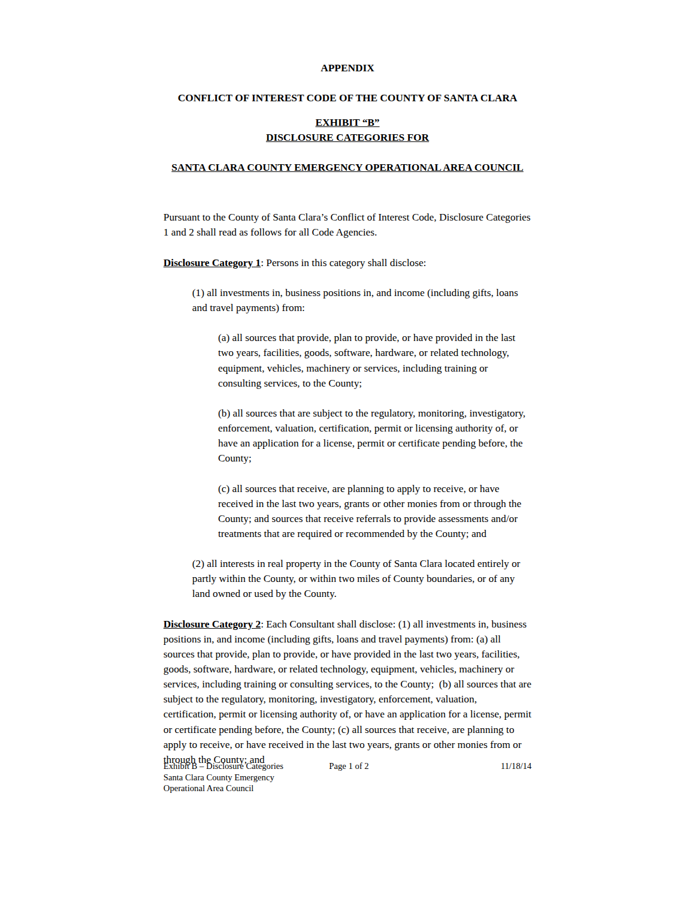APPENDIX
CONFLICT OF INTEREST CODE OF THE COUNTY OF SANTA CLARA
EXHIBIT “B”
DISCLOSURE CATEGORIES FOR
SANTA CLARA COUNTY EMERGENCY OPERATIONAL AREA COUNCIL
Pursuant to the County of Santa Clara’s Conflict of Interest Code, Disclosure Categories 1 and 2 shall read as follows for all Code Agencies.
Disclosure Category 1: Persons in this category shall disclose:
(1) all investments in, business positions in, and income (including gifts, loans and travel payments) from:
(a) all sources that provide, plan to provide, or have provided in the last two years, facilities, goods, software, hardware, or related technology, equipment, vehicles, machinery or services, including training or consulting services, to the County;
(b) all sources that are subject to the regulatory, monitoring, investigatory, enforcement, valuation, certification, permit or licensing authority of, or have an application for a license, permit or certificate pending before, the County;
(c) all sources that receive, are planning to apply to receive, or have received in the last two years, grants or other monies from or through the County; and sources that receive referrals to provide assessments and/or treatments that are required or recommended by the County; and
(2) all interests in real property in the County of Santa Clara located entirely or partly within the County, or within two miles of County boundaries, or of any land owned or used by the County.
Disclosure Category 2: Each Consultant shall disclose: (1) all investments in, business positions in, and income (including gifts, loans and travel payments) from: (a) all sources that provide, plan to provide, or have provided in the last two years, facilities, goods, software, hardware, or related technology, equipment, vehicles, machinery or services, including training or consulting services, to the County; (b) all sources that are subject to the regulatory, monitoring, investigatory, enforcement, valuation, certification, permit or licensing authority of, or have an application for a license, permit or certificate pending before, the County; (c) all sources that receive, are planning to apply to receive, or have received in the last two years, grants or other monies from or through the County; and
Exhibit B – Disclosure Categories
Santa Clara County Emergency
Operational Area Council
Page 1 of 2
11/18/14